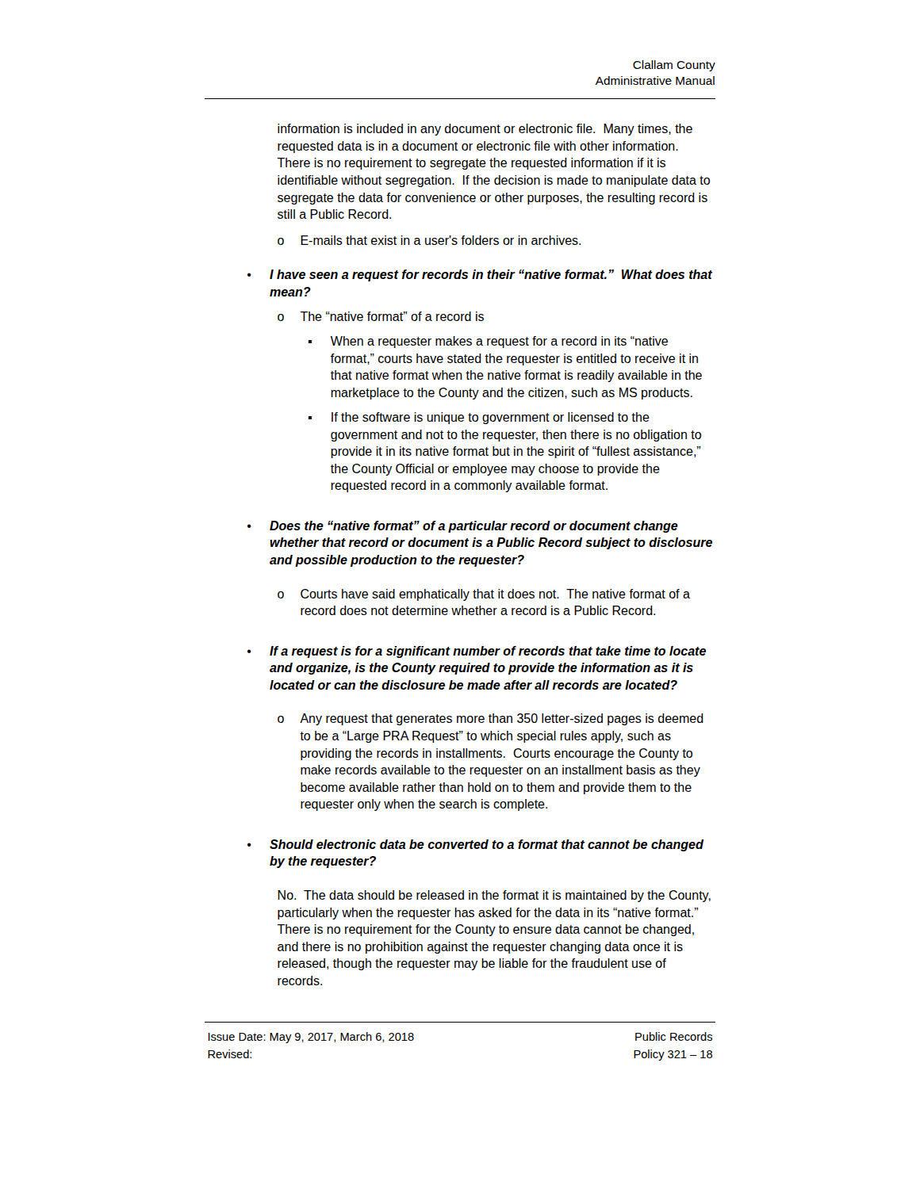Clallam County
Administrative Manual
information is included in any document or electronic file. Many times, the requested data is in a document or electronic file with other information. There is no requirement to segregate the requested information if it is identifiable without segregation. If the decision is made to manipulate data to segregate the data for convenience or other purposes, the resulting record is still a Public Record.
o
E-mails that exist in a user's folders or in archives.
•
I have seen a request for records in their “native format.” What does that mean?
o
The “native format” of a record is
▪
When a requester makes a request for a record in its “native format,” courts have stated the requester is entitled to receive it in that native format when the native format is readily available in the marketplace to the County and the citizen, such as MS products.
▪
If the software is unique to government or licensed to the government and not to the requester, then there is no obligation to provide it in its native format but in the spirit of “fullest assistance,” the County Official or employee may choose to provide the requested record in a commonly available format.
•
Does the “native format” of a particular record or document change whether that record or document is a Public Record subject to disclosure and possible production to the requester?
o
Courts have said emphatically that it does not. The native format of a record does not determine whether a record is a Public Record.
•
If a request is for a significant number of records that take time to locate and organize, is the County required to provide the information as it is located or can the disclosure be made after all records are located?
o
Any request that generates more than 350 letter-sized pages is deemed to be a “Large PRA Request” to which special rules apply, such as providing the records in installments. Courts encourage the County to make records available to the requester on an installment basis as they become available rather than hold on to them and provide them to the requester only when the search is complete.
•
Should electronic data be converted to a format that cannot be changed by the requester?
No. The data should be released in the format it is maintained by the County, particularly when the requester has asked for the data in its “native format.” There is no requirement for the County to ensure data cannot be changed, and there is no prohibition against the requester changing data once it is released, though the requester may be liable for the fraudulent use of records.
| Issue Date: May 9, 2017, March 6, 2018 | Public Records |
| Revised: | Policy 321 – 18 |